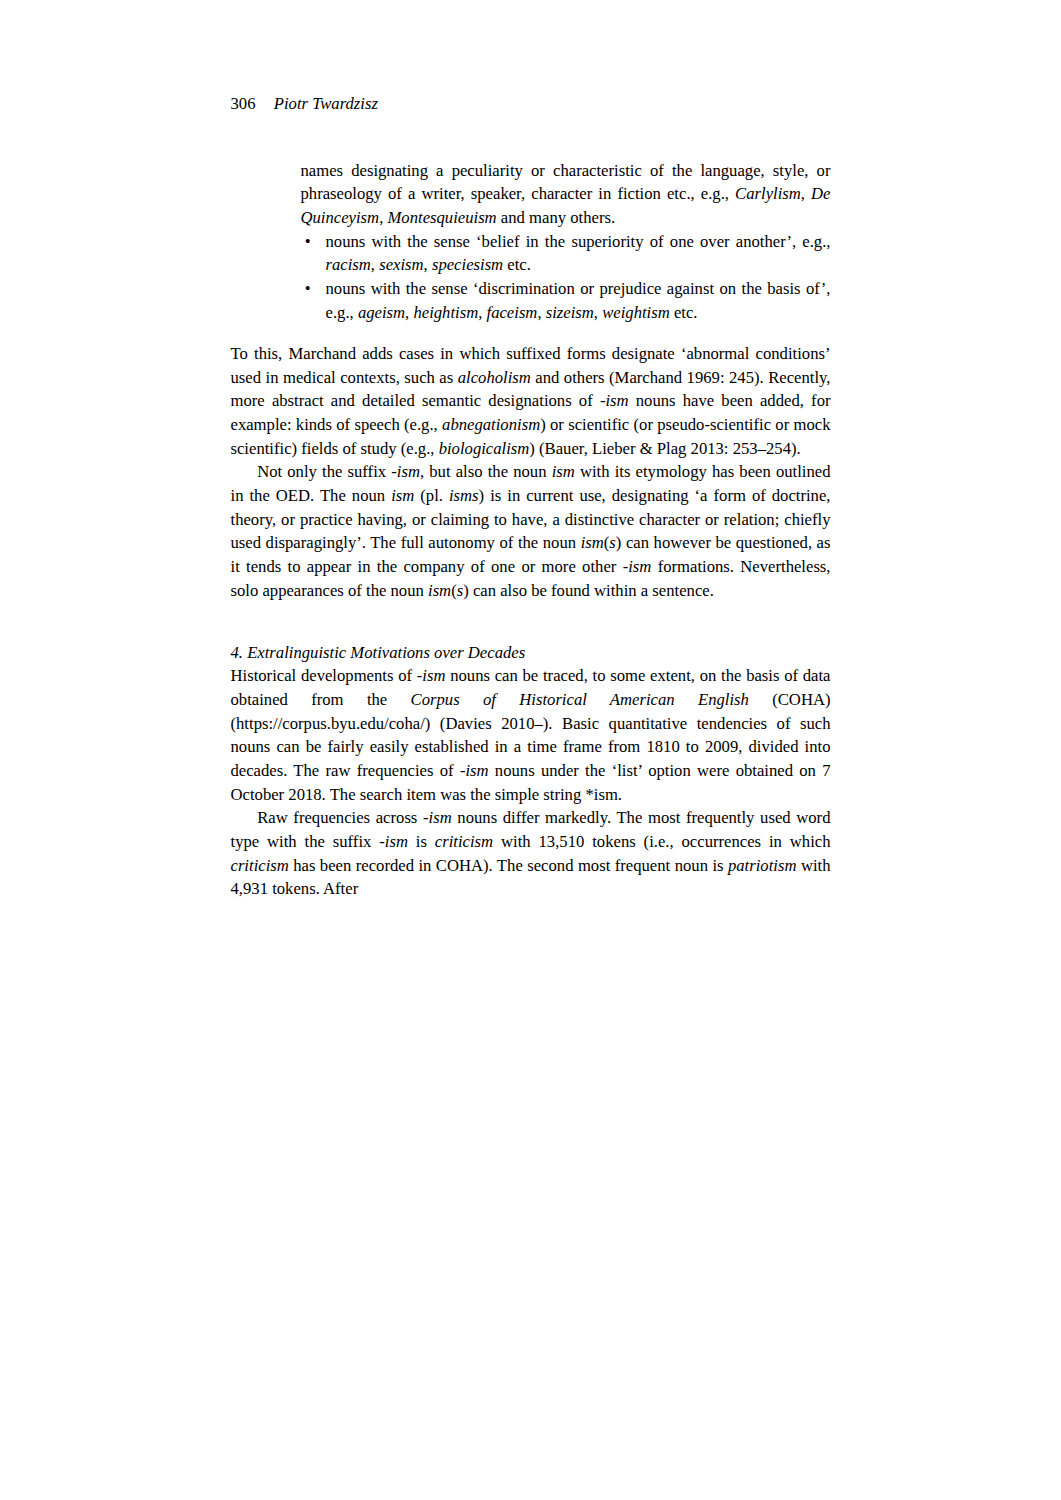306 Piotr Twardzisz
names designating a peculiarity or characteristic of the language, style, or phraseology of a writer, speaker, character in fiction etc., e.g., Carlylism, De Quinceyism, Montesquieuism and many others.
nouns with the sense ‘belief in the superiority of one over another’, e.g., racism, sexism, speciesism etc.
nouns with the sense ‘discrimination or prejudice against on the basis of’, e.g., ageism, heightism, faceism, sizeism, weightism etc.
To this, Marchand adds cases in which suffixed forms designate ‘abnormal conditions’ used in medical contexts, such as alcoholism and others (Marchand 1969: 245). Recently, more abstract and detailed semantic designations of -ism nouns have been added, for example: kinds of speech (e.g., abnegationism) or scientific (or pseudo-scientific or mock scientific) fields of study (e.g., biologicalism) (Bauer, Lieber & Plag 2013: 253–254).
Not only the suffix -ism, but also the noun ism with its etymology has been outlined in the OED. The noun ism (pl. isms) is in current use, designating ‘a form of doctrine, theory, or practice having, or claiming to have, a distinctive character or relation; chiefly used disparagingly’. The full autonomy of the noun ism(s) can however be questioned, as it tends to appear in the company of one or more other -ism formations. Nevertheless, solo appearances of the noun ism(s) can also be found within a sentence.
4. Extralinguistic Motivations over Decades
Historical developments of -ism nouns can be traced, to some extent, on the basis of data obtained from the Corpus of Historical American English (COHA) (https://corpus.byu.edu/coha/) (Davies 2010–). Basic quantitative tendencies of such nouns can be fairly easily established in a time frame from 1810 to 2009, divided into decades. The raw frequencies of -ism nouns under the ‘list’ option were obtained on 7 October 2018. The search item was the simple string *ism.
Raw frequencies across -ism nouns differ markedly. The most frequently used word type with the suffix -ism is criticism with 13,510 tokens (i.e., occurrences in which criticism has been recorded in COHA). The second most frequent noun is patriotism with 4,931 tokens. After